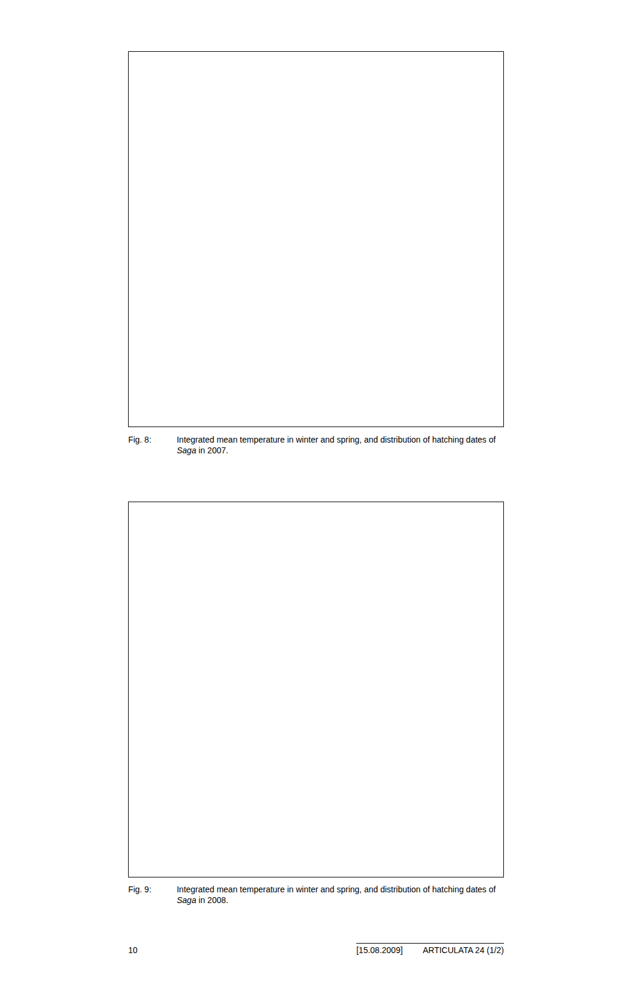Fig. 8: Integrated mean temperature in winter and spring, and distribution of hatching dates of Saga in 2007.
Fig. 9: Integrated mean temperature in winter and spring, and distribution of hatching dates of Saga in 2008.
10
[15.08.2009] ARTICULATA 24 (1/2)